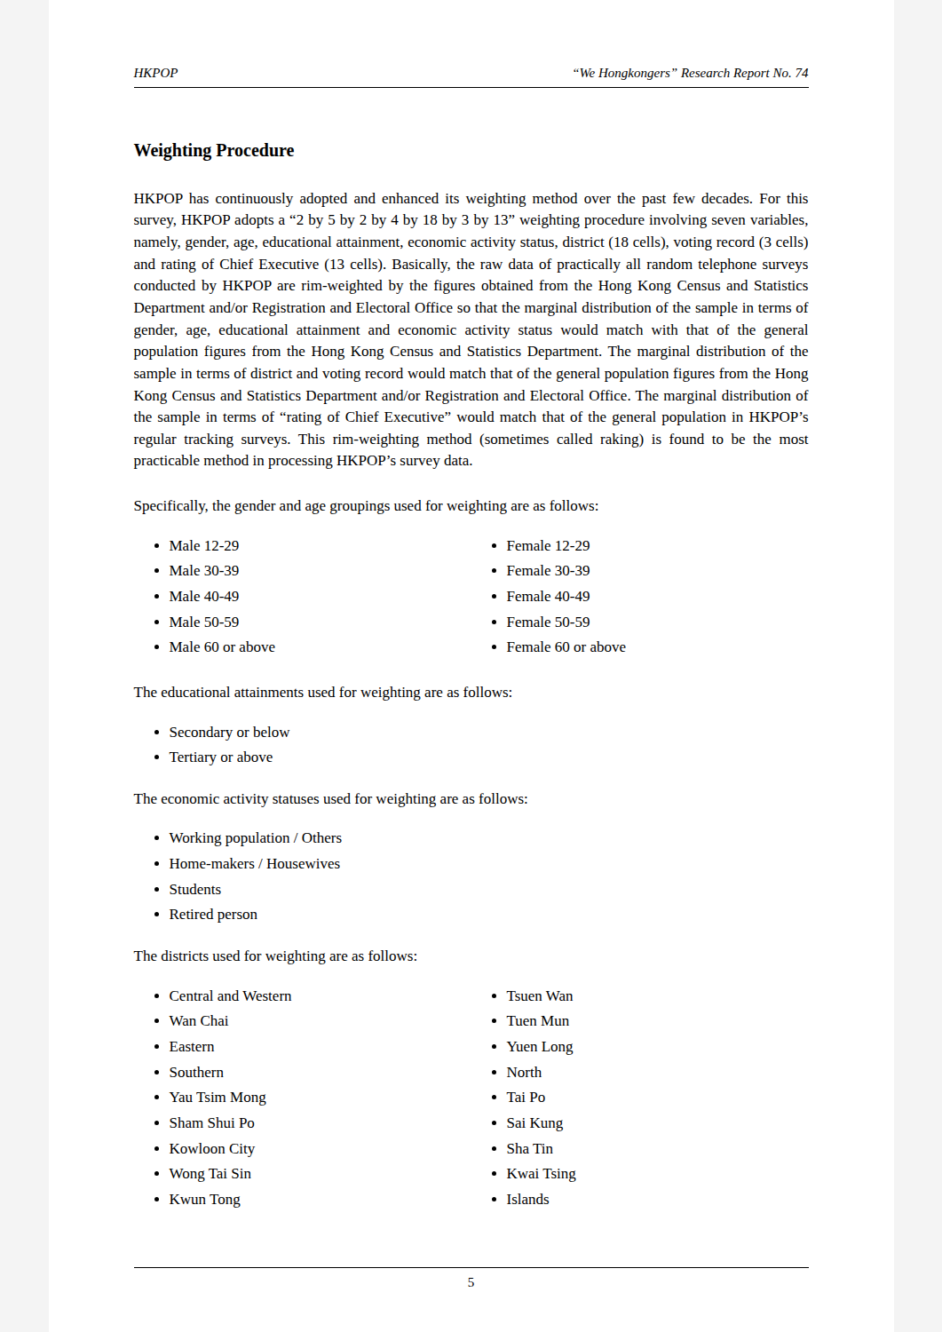HKPOP “We Hongkongers” Research Report No. 74
Weighting Procedure
HKPOP has continuously adopted and enhanced its weighting method over the past few decades. For this survey, HKPOP adopts a “2 by 5 by 2 by 4 by 18 by 3 by 13” weighting procedure involving seven variables, namely, gender, age, educational attainment, economic activity status, district (18 cells), voting record (3 cells) and rating of Chief Executive (13 cells). Basically, the raw data of practically all random telephone surveys conducted by HKPOP are rim-weighted by the figures obtained from the Hong Kong Census and Statistics Department and/or Registration and Electoral Office so that the marginal distribution of the sample in terms of gender, age, educational attainment and economic activity status would match with that of the general population figures from the Hong Kong Census and Statistics Department. The marginal distribution of the sample in terms of district and voting record would match that of the general population figures from the Hong Kong Census and Statistics Department and/or Registration and Electoral Office. The marginal distribution of the sample in terms of “rating of Chief Executive” would match that of the general population in HKPOP’s regular tracking surveys. This rim-weighting method (sometimes called raking) is found to be the most practicable method in processing HKPOP’s survey data.
Specifically, the gender and age groupings used for weighting are as follows:
Male 12-29
Male 30-39
Male 40-49
Male 50-59
Male 60 or above
Female 12-29
Female 30-39
Female 40-49
Female 50-59
Female 60 or above
The educational attainments used for weighting are as follows:
Secondary or below
Tertiary or above
The economic activity statuses used for weighting are as follows:
Working population / Others
Home-makers / Housewives
Students
Retired person
The districts used for weighting are as follows:
Central and Western
Wan Chai
Eastern
Southern
Yau Tsim Mong
Sham Shui Po
Kowloon City
Wong Tai Sin
Kwun Tong
Tsuen Wan
Tuen Mun
Yuen Long
North
Tai Po
Sai Kung
Sha Tin
Kwai Tsing
Islands
5